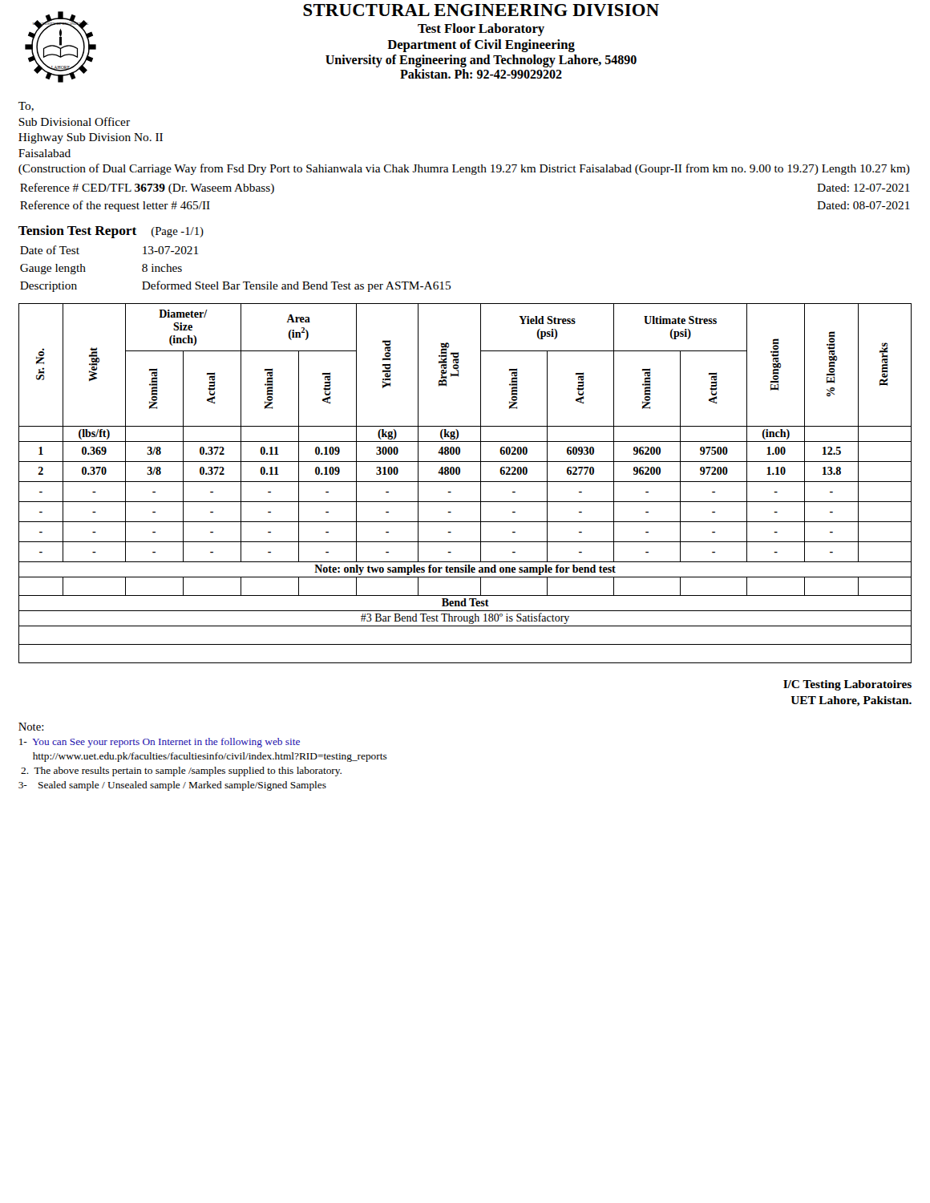LAHORE UNIVERSITY OF ENGINEERING
STRUCTURAL ENGINEERING DIVISION
Test Floor Laboratory
Department of Civil Engineering
University of Engineering and Technology Lahore, 54890
Pakistan. Ph: 92-42-99029202
To,
Sub Divisional Officer
Highway Sub Division No. II
Faisalabad
(Construction of Dual Carriage Way from Fsd Dry Port to Sahianwala via Chak Jhumra Length 19.27 km District Faisalabad (Goupr-II from km no. 9.00 to 19.27) Length 10.27 km)
| Reference # CED/TFL 36739 (Dr. Waseem Abbass) | Dated: 12-07-2021 |
| Reference of the request letter # 465/II | Dated: 08-07-2021 |
Tension Test Report(Page -1/1)
| Date of Test | 13-07-2021 |
| Gauge length | 8 inches |
| Description | Deformed Steel Bar Tensile and Bend Test as per ASTM-A615 |
| Sr. No. | Weight | Diameter/ Size (inch) | Area (in 2 ) | Yield load | Breaking Load | Yield Stress (psi) | Ultimate Stress (psi) | Elongation | % Elongation | Remarks |
| --- | --- | --- | --- | --- | --- | --- | --- | --- | --- | --- |
| Nominal | Actual | Nominal | Actual | Nominal | Actual | Nominal | Actual |
| | (lbs/ft) | | | | | (kg) | (kg) | | | | | (inch) | | |
| 1 | 0.369 | 3/8 | 0.372 | 0.11 | 0.109 | 3000 | 4800 | 60200 | 60930 | 96200 | 97500 | 1.00 | 12.5 | |
| 2 | 0.370 | 3/8 | 0.372 | 0.11 | 0.109 | 3100 | 4800 | 62200 | 62770 | 96200 | 97200 | 1.10 | 13.8 | |
| - | - | - | - | - | - | - | - | - | - | - | - | - | - | |
| - | - | - | - | - | - | - | - | - | - | - | - | - | - | |
| - | - | - | - | - | - | - | - | - | - | - | - | - | - | |
| - | - | - | - | - | - | - | - | - | - | - | - | - | - | |
| Note: only two samples for tensile and one sample for bend test |
| Bend Test |
| #3 Bar Bend Test Through 180º is Satisfactory |
I/C Testing Laboratoires
UET Lahore, Pakistan.
Note:
1- You can See your reports On Internet in the following web site
http://www.uet.edu.pk/faculties/facultiesinfo/civil/index.html?RID=testing_reports
2. The above results pertain to sample /samples supplied to this laboratory.
3- Sealed sample / Unsealed sample / Marked sample/Signed Samples